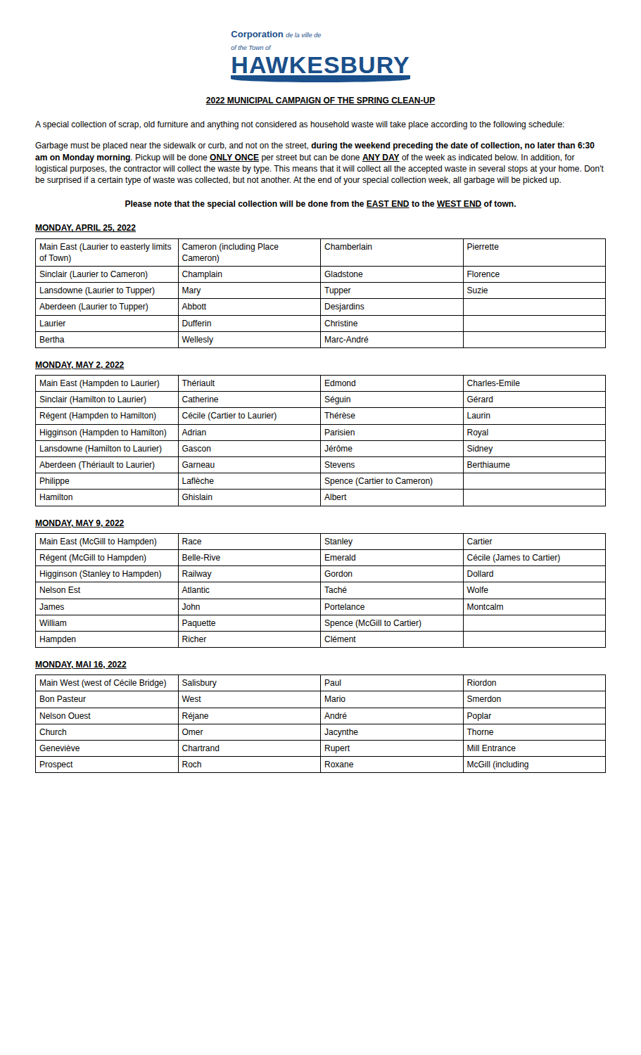Corporation de la ville de
of the Town of
HAWKESBURY
2022 MUNICIPAL CAMPAIGN OF THE SPRING CLEAN-UP
A special collection of scrap, old furniture and anything not considered as household waste will take place according to the following schedule:
Garbage must be placed near the sidewalk or curb, and not on the street, during the weekend preceding the date of collection, no later than 6:30 am on Monday morning. Pickup will be done ONLY ONCE per street but can be done ANY DAY of the week as indicated below. In addition, for logistical purposes, the contractor will collect the waste by type. This means that it will collect all the accepted waste in several stops at your home. Don't be surprised if a certain type of waste was collected, but not another. At the end of your special collection week, all garbage will be picked up.
Please note that the special collection will be done from the EAST END to the WEST END of town.
MONDAY, APRIL 25, 2022
| Main East (Laurier to easterly limits of Town) | Cameron (including Place Cameron) | Chamberlain | Pierrette |
| Sinclair (Laurier to Cameron) | Champlain | Gladstone | Florence |
| Lansdowne (Laurier to Tupper) | Mary | Tupper | Suzie |
| Aberdeen (Laurier to Tupper) | Abbott | Desjardins | |
| Laurier | Dufferin | Christine | |
| Bertha | Wellesly | Marc-André | |
MONDAY, MAY 2, 2022
| Main East (Hampden to Laurier) | Thériault | Edmond | Charles-Emile |
| Sinclair (Hamilton to Laurier) | Catherine | Séguin | Gérard |
| Régent (Hampden to Hamilton) | Cécile (Cartier to Laurier) | Thérèse | Laurin |
| Higginson (Hampden to Hamilton) | Adrian | Parisien | Royal |
| Lansdowne (Hamilton to Laurier) | Gascon | Jérôme | Sidney |
| Aberdeen (Thériault to Laurier) | Garneau | Stevens | Berthiaume |
| Philippe | Laflèche | Spence (Cartier to Cameron) | |
| Hamilton | Ghislain | Albert | |
MONDAY, MAY 9, 2022
| Main East (McGill to Hampden) | Race | Stanley | Cartier |
| Régent (McGill to Hampden) | Belle-Rive | Emerald | Cécile (James to Cartier) |
| Higginson (Stanley to Hampden) | Railway | Gordon | Dollard |
| Nelson Est | Atlantic | Taché | Wolfe |
| James | John | Portelance | Montcalm |
| William | Paquette | Spence (McGill to Cartier) | |
| Hampden | Richer | Clément | |
MONDAY, MAI 16, 2022
| Main West (west of Cécile Bridge) | Salisbury | Paul | Riordon |
| Bon Pasteur | West | Mario | Smerdon |
| Nelson Ouest | Réjane | André | Poplar |
| Church | Omer | Jacynthe | Thorne |
| Geneviève | Chartrand | Rupert | Mill Entrance |
| Prospect | Roch | Roxane | McGill (including |